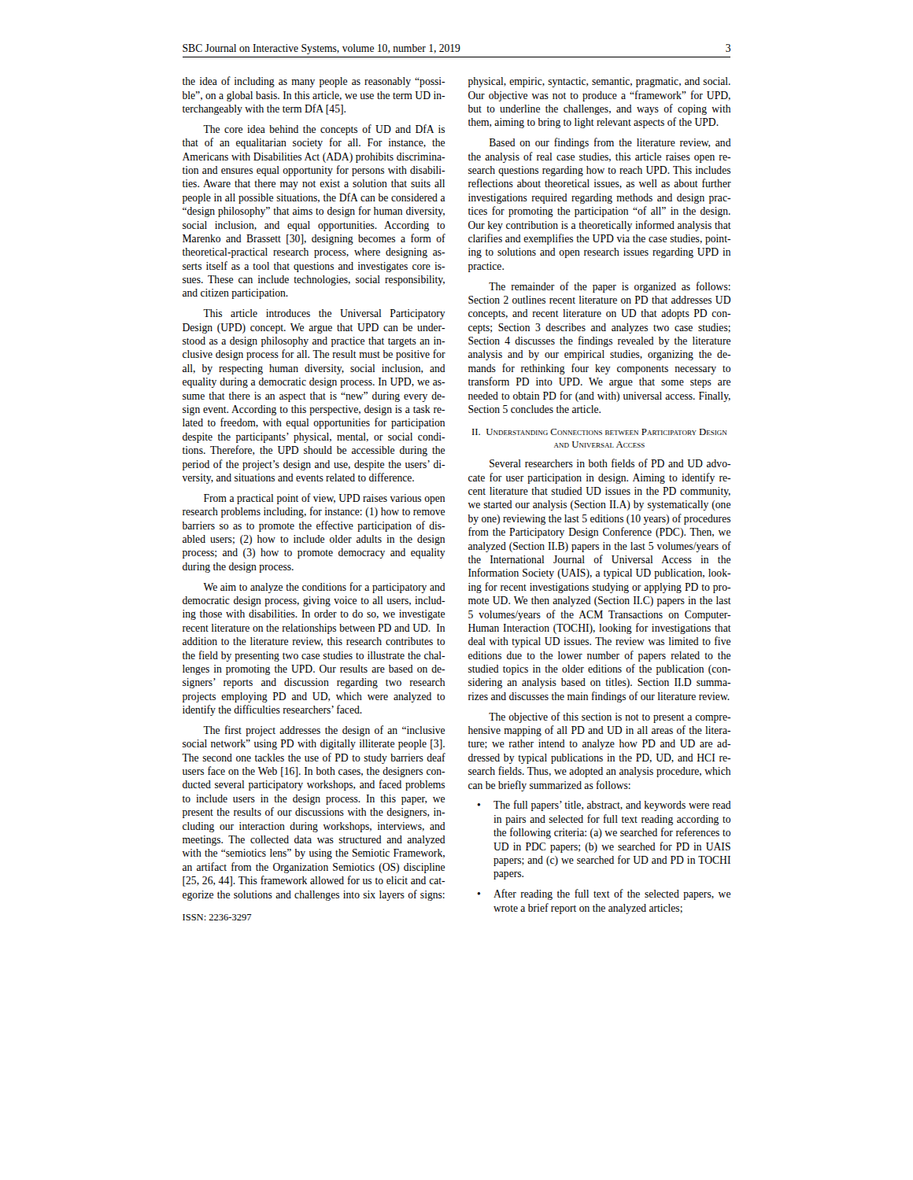SBC Journal on Interactive Systems, volume 10, number 1, 2019 3
the idea of including as many people as reasonably “possible”, on a global basis. In this article, we use the term UD interchangeably with the term DfA [45].
The core idea behind the concepts of UD and DfA is that of an equalitarian society for all. For instance, the Americans with Disabilities Act (ADA) prohibits discrimination and ensures equal opportunity for persons with disabilities. Aware that there may not exist a solution that suits all people in all possible situations, the DfA can be considered a “design philosophy” that aims to design for human diversity, social inclusion, and equal opportunities. According to Marenko and Brassett [30], designing becomes a form of theoretical-practical research process, where designing asserts itself as a tool that questions and investigates core issues. These can include technologies, social responsibility, and citizen participation.
This article introduces the Universal Participatory Design (UPD) concept. We argue that UPD can be understood as a design philosophy and practice that targets an inclusive design process for all. The result must be positive for all, by respecting human diversity, social inclusion, and equality during a democratic design process. In UPD, we assume that there is an aspect that is “new” during every design event. According to this perspective, design is a task related to freedom, with equal opportunities for participation despite the participants’ physical, mental, or social conditions. Therefore, the UPD should be accessible during the period of the project’s design and use, despite the users’ diversity, and situations and events related to difference.
From a practical point of view, UPD raises various open research problems including, for instance: (1) how to remove barriers so as to promote the effective participation of disabled users; (2) how to include older adults in the design process; and (3) how to promote democracy and equality during the design process.
We aim to analyze the conditions for a participatory and democratic design process, giving voice to all users, including those with disabilities. In order to do so, we investigate recent literature on the relationships between PD and UD. In addition to the literature review, this research contributes to the field by presenting two case studies to illustrate the challenges in promoting the UPD. Our results are based on designers’ reports and discussion regarding two research projects employing PD and UD, which were analyzed to identify the difficulties researchers’ faced.
The first project addresses the design of an “inclusive social network” using PD with digitally illiterate people [3]. The second one tackles the use of PD to study barriers deaf users face on the Web [16]. In both cases, the designers conducted several participatory workshops, and faced problems to include users in the design process. In this paper, we present the results of our discussions with the designers, including our interaction during workshops, interviews, and meetings. The collected data was structured and analyzed with the “semiotics lens” by using the Semiotic Framework, an artifact from the Organization Semiotics (OS) discipline [25, 26, 44]. This framework allowed for us to elicit and categorize the solutions and challenges into six layers of signs: physical, empiric, syntactic, semantic, pragmatic, and social. Our objective was not to produce a “framework” for UPD, but to underline the challenges, and ways of coping with them, aiming to bring to light relevant aspects of the UPD.
Based on our findings from the literature review, and the analysis of real case studies, this article raises open research questions regarding how to reach UPD. This includes reflections about theoretical issues, as well as about further investigations required regarding methods and design practices for promoting the participation “of all” in the design. Our key contribution is a theoretically informed analysis that clarifies and exemplifies the UPD via the case studies, pointing to solutions and open research issues regarding UPD in practice.
The remainder of the paper is organized as follows: Section 2 outlines recent literature on PD that addresses UD concepts, and recent literature on UD that adopts PD concepts; Section 3 describes and analyzes two case studies; Section 4 discusses the findings revealed by the literature analysis and by our empirical studies, organizing the demands for rethinking four key components necessary to transform PD into UPD. We argue that some steps are needed to obtain PD for (and with) universal access. Finally, Section 5 concludes the article.
II. Understanding Connections between Participatory Design and Universal Access
Several researchers in both fields of PD and UD advocate for user participation in design. Aiming to identify recent literature that studied UD issues in the PD community, we started our analysis (Section II.A) by systematically (one by one) reviewing the last 5 editions (10 years) of procedures from the Participatory Design Conference (PDC). Then, we analyzed (Section II.B) papers in the last 5 volumes/years of the International Journal of Universal Access in the Information Society (UAIS), a typical UD publication, looking for recent investigations studying or applying PD to promote UD. We then analyzed (Section II.C) papers in the last 5 volumes/years of the ACM Transactions on Computer-Human Interaction (TOCHI), looking for investigations that deal with typical UD issues. The review was limited to five editions due to the lower number of papers related to the studied topics in the older editions of the publication (considering an analysis based on titles). Section II.D summarizes and discusses the main findings of our literature review.
The objective of this section is not to present a comprehensive mapping of all PD and UD in all areas of the literature; we rather intend to analyze how PD and UD are addressed by typical publications in the PD, UD, and HCI research fields. Thus, we adopted an analysis procedure, which can be briefly summarized as follows:
The full papers’ title, abstract, and keywords were read in pairs and selected for full text reading according to the following criteria: (a) we searched for references to UD in PDC papers; (b) we searched for PD in UAIS papers; and (c) we searched for UD and PD in TOCHI papers.
After reading the full text of the selected papers, we wrote a brief report on the analyzed articles;
ISSN: 2236-3297